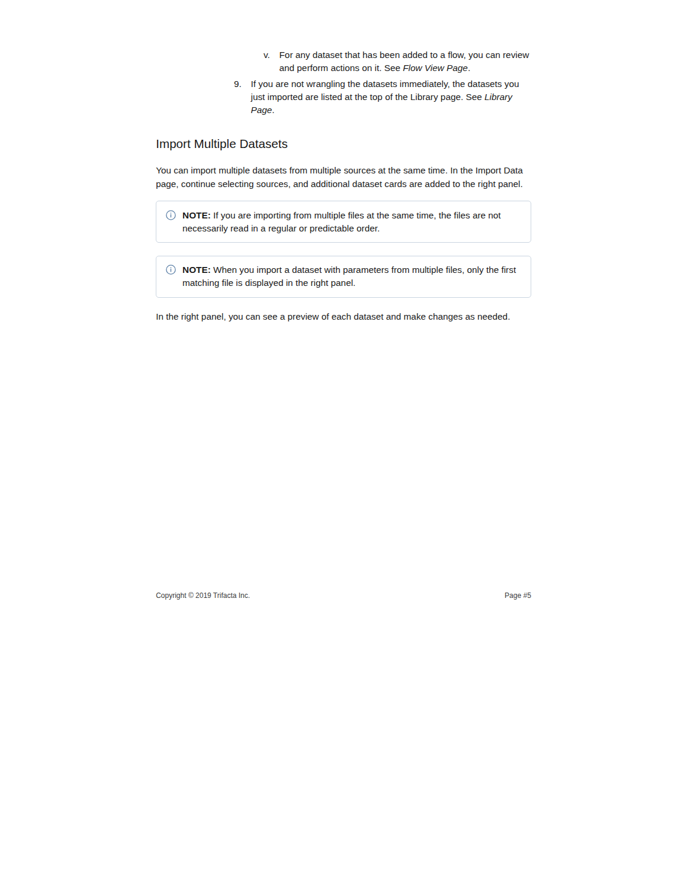For any dataset that has been added to a flow, you can review and perform actions on it. See Flow View Page.
If you are not wrangling the datasets immediately, the datasets you just imported are listed at the top of the Library page. See Library Page.
Import Multiple Datasets
You can import multiple datasets from multiple sources at the same time. In the Import Data page, continue selecting sources, and additional dataset cards are added to the right panel.
NOTE: If you are importing from multiple files at the same time, the files are not necessarily read in a regular or predictable order.
NOTE: When you import a dataset with parameters from multiple files, only the first matching file is displayed in the right panel.
In the right panel, you can see a preview of each dataset and make changes as needed.
Copyright © 2019 Trifacta Inc. Page #5